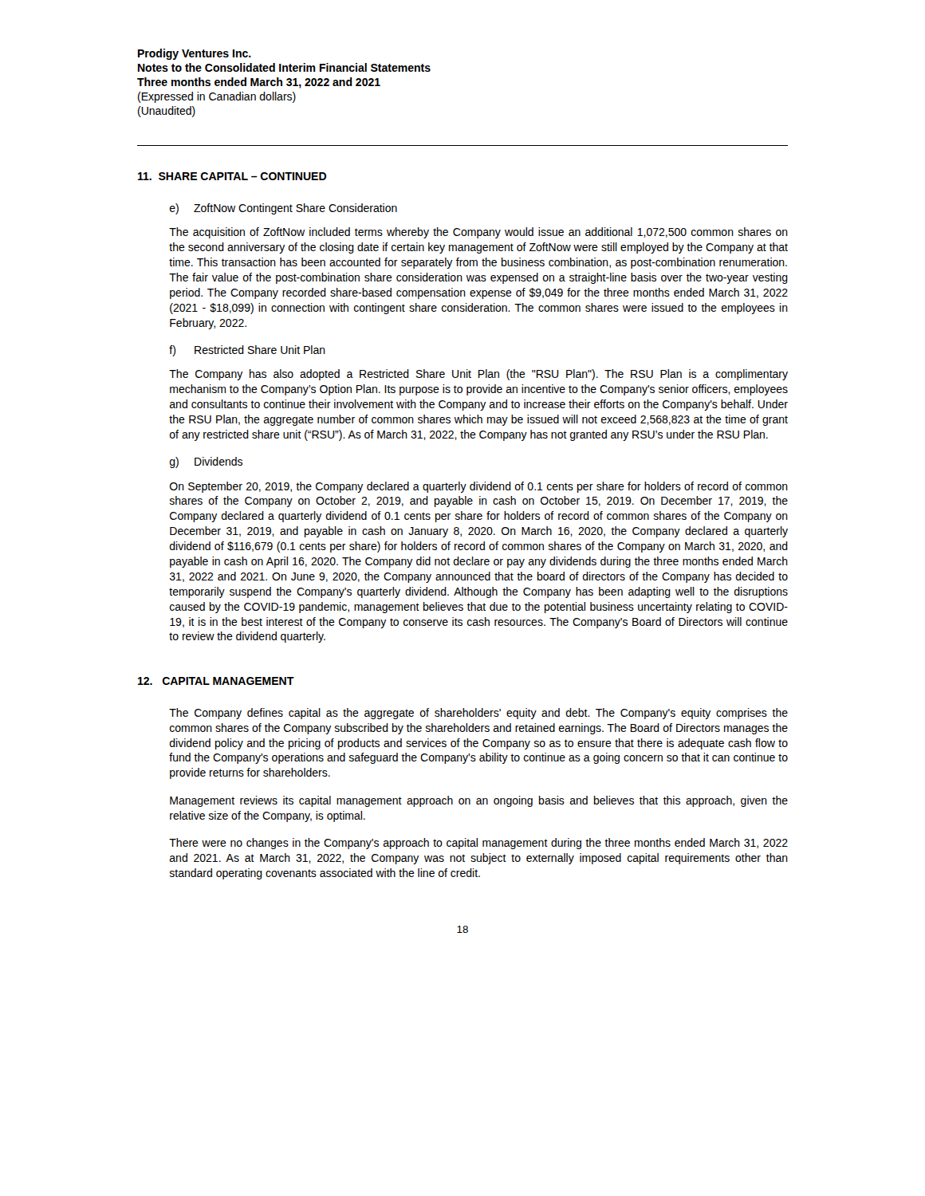Prodigy Ventures Inc.
Notes to the Consolidated Interim Financial Statements
Three months ended March 31, 2022 and 2021
(Expressed in Canadian dollars)
(Unaudited)
11. SHARE CAPITAL – CONTINUED
e) ZoftNow Contingent Share Consideration
The acquisition of ZoftNow included terms whereby the Company would issue an additional 1,072,500 common shares on the second anniversary of the closing date if certain key management of ZoftNow were still employed by the Company at that time. This transaction has been accounted for separately from the business combination, as post-combination renumeration. The fair value of the post-combination share consideration was expensed on a straight-line basis over the two-year vesting period. The Company recorded share-based compensation expense of $9,049 for the three months ended March 31, 2022 (2021 - $18,099) in connection with contingent share consideration. The common shares were issued to the employees in February, 2022.
f) Restricted Share Unit Plan
The Company has also adopted a Restricted Share Unit Plan (the "RSU Plan"). The RSU Plan is a complimentary mechanism to the Company’s Option Plan. Its purpose is to provide an incentive to the Company's senior officers, employees and consultants to continue their involvement with the Company and to increase their efforts on the Company's behalf. Under the RSU Plan, the aggregate number of common shares which may be issued will not exceed 2,568,823 at the time of grant of any restricted share unit (“RSU”). As of March 31, 2022, the Company has not granted any RSU’s under the RSU Plan.
g) Dividends
On September 20, 2019, the Company declared a quarterly dividend of 0.1 cents per share for holders of record of common shares of the Company on October 2, 2019, and payable in cash on October 15, 2019. On December 17, 2019, the Company declared a quarterly dividend of 0.1 cents per share for holders of record of common shares of the Company on December 31, 2019, and payable in cash on January 8, 2020. On March 16, 2020, the Company declared a quarterly dividend of $116,679 (0.1 cents per share) for holders of record of common shares of the Company on March 31, 2020, and payable in cash on April 16, 2020. The Company did not declare or pay any dividends during the three months ended March 31, 2022 and 2021. On June 9, 2020, the Company announced that the board of directors of the Company has decided to temporarily suspend the Company's quarterly dividend. Although the Company has been adapting well to the disruptions caused by the COVID-19 pandemic, management believes that due to the potential business uncertainty relating to COVID-19, it is in the best interest of the Company to conserve its cash resources. The Company's Board of Directors will continue to review the dividend quarterly.
12. CAPITAL MANAGEMENT
The Company defines capital as the aggregate of shareholders' equity and debt. The Company's equity comprises the common shares of the Company subscribed by the shareholders and retained earnings. The Board of Directors manages the dividend policy and the pricing of products and services of the Company so as to ensure that there is adequate cash flow to fund the Company's operations and safeguard the Company's ability to continue as a going concern so that it can continue to provide returns for shareholders.
Management reviews its capital management approach on an ongoing basis and believes that this approach, given the relative size of the Company, is optimal.
There were no changes in the Company's approach to capital management during the three months ended March 31, 2022 and 2021. As at March 31, 2022, the Company was not subject to externally imposed capital requirements other than standard operating covenants associated with the line of credit.
18